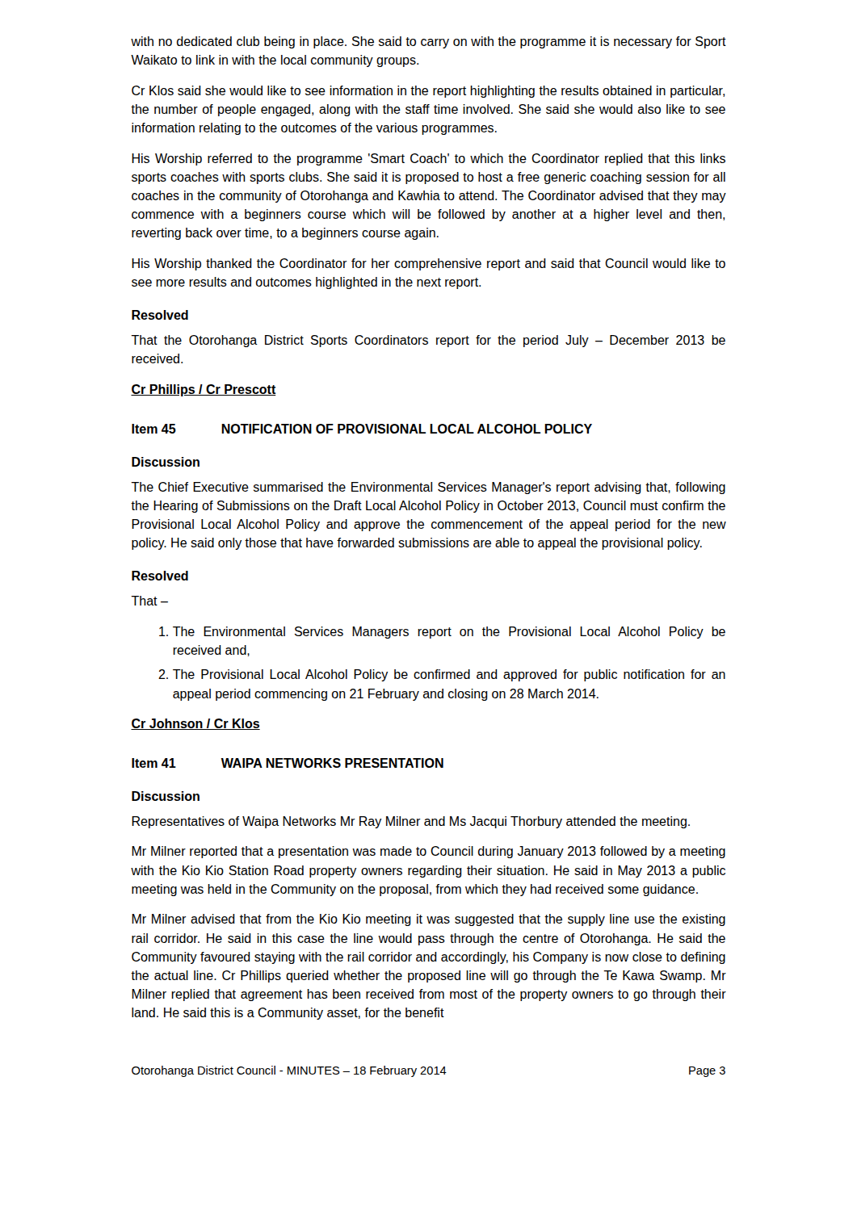with no dedicated club being in place. She said to carry on with the programme it is necessary for Sport Waikato to link in with the local community groups.
Cr Klos said she would like to see information in the report highlighting the results obtained in particular, the number of people engaged, along with the staff time involved. She said she would also like to see information relating to the outcomes of the various programmes.
His Worship referred to the programme 'Smart Coach' to which the Coordinator replied that this links sports coaches with sports clubs. She said it is proposed to host a free generic coaching session for all coaches in the community of Otorohanga and Kawhia to attend. The Coordinator advised that they may commence with a beginners course which will be followed by another at a higher level and then, reverting back over time, to a beginners course again.
His Worship thanked the Coordinator for her comprehensive report and said that Council would like to see more results and outcomes highlighted in the next report.
Resolved
That the Otorohanga District Sports Coordinators report for the period July – December 2013 be received.
Cr Phillips / Cr Prescott
Item 45 NOTIFICATION OF PROVISIONAL LOCAL ALCOHOL POLICY
Discussion
The Chief Executive summarised the Environmental Services Manager's report advising that, following the Hearing of Submissions on the Draft Local Alcohol Policy in October 2013, Council must confirm the Provisional Local Alcohol Policy and approve the commencement of the appeal period for the new policy. He said only those that have forwarded submissions are able to appeal the provisional policy.
Resolved
That –
The Environmental Services Managers report on the Provisional Local Alcohol Policy be received and,
The Provisional Local Alcohol Policy be confirmed and approved for public notification for an appeal period commencing on 21 February and closing on 28 March 2014.
Cr Johnson / Cr Klos
Item 41 WAIPA NETWORKS PRESENTATION
Discussion
Representatives of Waipa Networks Mr Ray Milner and Ms Jacqui Thorbury attended the meeting.
Mr Milner reported that a presentation was made to Council during January 2013 followed by a meeting with the Kio Kio Station Road property owners regarding their situation. He said in May 2013 a public meeting was held in the Community on the proposal, from which they had received some guidance.
Mr Milner advised that from the Kio Kio meeting it was suggested that the supply line use the existing rail corridor. He said in this case the line would pass through the centre of Otorohanga. He said the Community favoured staying with the rail corridor and accordingly, his Company is now close to defining the actual line. Cr Phillips queried whether the proposed line will go through the Te Kawa Swamp. Mr Milner replied that agreement has been received from most of the property owners to go through their land. He said this is a Community asset, for the benefit
Otorohanga District Council - MINUTES – 18 February 2014 Page 3